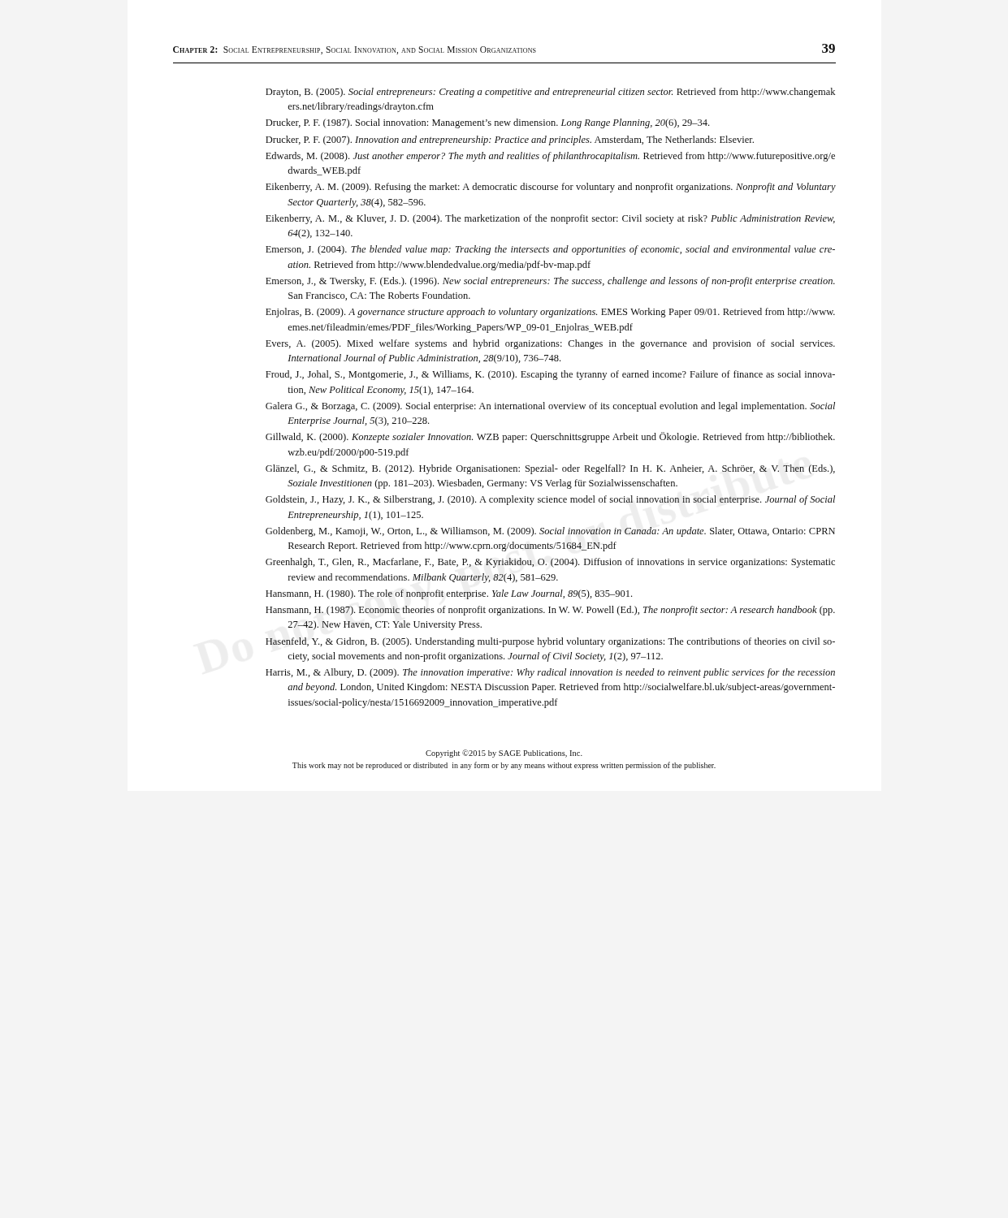Do not copy, post, or distribute
Chapter 2: Social Entrepreneurship, Social Innovation, and Social Mission Organizations
39
Drayton, B. (2005). Social entrepreneurs: Creating a competitive and entrepreneurial citizen sector. Retrieved from http://www.changemakers.net/library/readings/drayton.cfm
Drucker, P. F. (1987). Social innovation: Management’s new dimension. Long Range Planning, 20(6), 29–34.
Drucker, P. F. (2007). Innovation and entrepreneurship: Practice and principles. Amsterdam, The Netherlands: Elsevier.
Edwards, M. (2008). Just another emperor? The myth and realities of philanthrocapitalism. Retrieved from http://www.futurepositive.org/edwards_WEB.pdf
Eikenberry, A. M. (2009). Refusing the market: A democratic discourse for voluntary and nonprofit organizations. Nonprofit and Voluntary Sector Quarterly, 38(4), 582–596.
Eikenberry, A. M., & Kluver, J. D. (2004). The marketization of the nonprofit sector: Civil society at risk? Public Administration Review, 64(2), 132–140.
Emerson, J. (2004). The blended value map: Tracking the intersects and opportunities of economic, social and environmental value creation. Retrieved from http://www.blendedvalue.org/media/pdf-bv-map.pdf
Emerson, J., & Twersky, F. (Eds.). (1996). New social entrepreneurs: The success, challenge and lessons of non-profit enterprise creation. San Francisco, CA: The Roberts Foundation.
Enjolras, B. (2009). A governance structure approach to voluntary organizations. EMES Working Paper 09/01. Retrieved from http://www.emes.net/fileadmin/emes/PDF_files/Working_Papers/WP_09-01_Enjolras_WEB.pdf
Evers, A. (2005). Mixed welfare systems and hybrid organizations: Changes in the governance and provision of social services. International Journal of Public Administration, 28(9/10), 736–748.
Froud, J., Johal, S., Montgomerie, J., & Williams, K. (2010). Escaping the tyranny of earned income? Failure of finance as social innovation, New Political Economy, 15(1), 147–164.
Galera G., & Borzaga, C. (2009). Social enterprise: An international overview of its conceptual evolution and legal implementation. Social Enterprise Journal, 5(3), 210–228.
Gillwald, K. (2000). Konzepte sozialer Innovation. WZB paper: Querschnittsgruppe Arbeit und Ökologie. Retrieved from http://bibliothek.wzb.eu/pdf/2000/p00-519.pdf
Glänzel, G., & Schmitz, B. (2012). Hybride Organisationen: Spezial- oder Regelfall? In H. K. Anheier, A. Schröer, & V. Then (Eds.), Soziale Investitionen (pp. 181–203). Wiesbaden, Germany: VS Verlag für Sozialwissenschaften.
Goldstein, J., Hazy, J. K., & Silberstrang, J. (2010). A complexity science model of social innovation in social enterprise. Journal of Social Entrepreneurship, 1(1), 101–125.
Goldenberg, M., Kamoji, W., Orton, L., & Williamson, M. (2009). Social innovation in Canada: An update. Slater, Ottawa, Ontario: CPRN Research Report. Retrieved from http://www.cprn.org/documents/51684_EN.pdf
Greenhalgh, T., Glen, R., Macfarlane, F., Bate, P., & Kyriakidou, O. (2004). Diffusion of innovations in service organizations: Systematic review and recommendations. Milbank Quarterly, 82(4), 581–629.
Hansmann, H. (1980). The role of nonprofit enterprise. Yale Law Journal, 89(5), 835–901.
Hansmann, H. (1987). Economic theories of nonprofit organizations. In W. W. Powell (Ed.), The nonprofit sector: A research handbook (pp. 27–42). New Haven, CT: Yale University Press.
Hasenfeld, Y., & Gidron, B. (2005). Understanding multi-purpose hybrid voluntary organizations: The contributions of theories on civil society, social movements and non-profit organizations. Journal of Civil Society, 1(2), 97–112.
Harris, M., & Albury, D. (2009). The innovation imperative: Why radical innovation is needed to reinvent public services for the recession and beyond. London, United Kingdom: NESTA Discussion Paper. Retrieved from http://socialwelfare.bl.uk/subject-areas/government-issues/social-policy/nesta/1516692009_innovation_imperative.pdf
Copyright ©2015 by SAGE Publications, Inc.
This work may not be reproduced or distributed in any form or by any means without express written permission of the publisher.